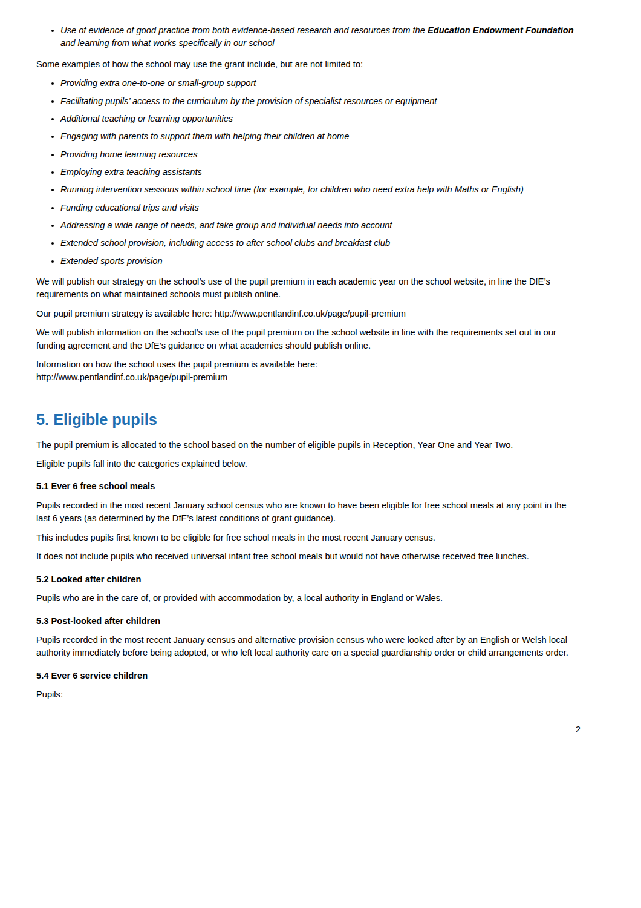Use of evidence of good practice from both evidence-based research and resources from the Education Endowment Foundation and learning from what works specifically in our school
Some examples of how the school may use the grant include, but are not limited to:
Providing extra one-to-one or small-group support
Facilitating pupils’ access to the curriculum by the provision of specialist resources or equipment
Additional teaching or learning opportunities
Engaging with parents to support them with helping their children at home
Providing home learning resources
Employing extra teaching assistants
Running intervention sessions within school time (for example, for children who need extra help with Maths or English)
Funding educational trips and visits
Addressing a wide range of needs, and take group and individual needs into account
Extended school provision, including access to after school clubs and breakfast club
Extended sports provision
We will publish our strategy on the school’s use of the pupil premium in each academic year on the school website, in line the DfE’s requirements on what maintained schools must publish online.
Our pupil premium strategy is available here: http://www.pentlandinf.co.uk/page/pupil-premium
We will publish information on the school’s use of the pupil premium on the school website in line with the requirements set out in our funding agreement and the DfE’s guidance on what academies should publish online.
Information on how the school uses the pupil premium is available here:
http://www.pentlandinf.co.uk/page/pupil-premium
5. Eligible pupils
The pupil premium is allocated to the school based on the number of eligible pupils in Reception, Year One and Year Two.
Eligible pupils fall into the categories explained below.
5.1 Ever 6 free school meals
Pupils recorded in the most recent January school census who are known to have been eligible for free school meals at any point in the last 6 years (as determined by the DfE’s latest conditions of grant guidance).
This includes pupils first known to be eligible for free school meals in the most recent January census.
It does not include pupils who received universal infant free school meals but would not have otherwise received free lunches.
5.2 Looked after children
Pupils who are in the care of, or provided with accommodation by, a local authority in England or Wales.
5.3 Post-looked after children
Pupils recorded in the most recent January census and alternative provision census who were looked after by an English or Welsh local authority immediately before being adopted, or who left local authority care on a special guardianship order or child arrangements order.
5.4 Ever 6 service children
Pupils:
2